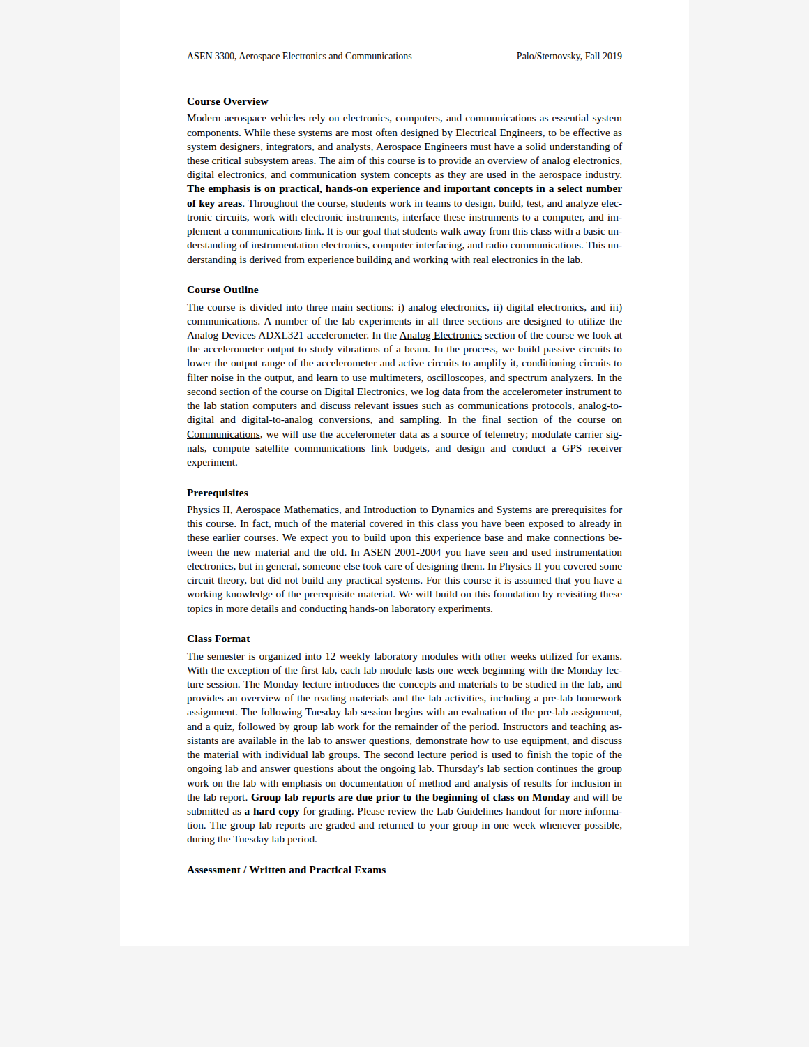ASEN 3300, Aerospace Electronics and Communications Palo/Sternovsky, Fall 2019
Course Overview
Modern aerospace vehicles rely on electronics, computers, and communications as essential system components. While these systems are most often designed by Electrical Engineers, to be effective as system designers, integrators, and analysts, Aerospace Engineers must have a solid understanding of these critical subsystem areas. The aim of this course is to provide an overview of analog electronics, digital electronics, and communication system concepts as they are used in the aerospace industry. The emphasis is on practical, hands-on experience and important concepts in a select number of key areas. Throughout the course, students work in teams to design, build, test, and analyze electronic circuits, work with electronic instruments, interface these instruments to a computer, and implement a communications link. It is our goal that students walk away from this class with a basic understanding of instrumentation electronics, computer interfacing, and radio communications. This understanding is derived from experience building and working with real electronics in the lab.
Course Outline
The course is divided into three main sections: i) analog electronics, ii) digital electronics, and iii) communications. A number of the lab experiments in all three sections are designed to utilize the Analog Devices ADXL321 accelerometer. In the Analog Electronics section of the course we look at the accelerometer output to study vibrations of a beam. In the process, we build passive circuits to lower the output range of the accelerometer and active circuits to amplify it, conditioning circuits to filter noise in the output, and learn to use multimeters, oscilloscopes, and spectrum analyzers. In the second section of the course on Digital Electronics, we log data from the accelerometer instrument to the lab station computers and discuss relevant issues such as communications protocols, analog-to-digital and digital-to-analog conversions, and sampling. In the final section of the course on Communications, we will use the accelerometer data as a source of telemetry; modulate carrier signals, compute satellite communications link budgets, and design and conduct a GPS receiver experiment.
Prerequisites
Physics II, Aerospace Mathematics, and Introduction to Dynamics and Systems are prerequisites for this course. In fact, much of the material covered in this class you have been exposed to already in these earlier courses. We expect you to build upon this experience base and make connections between the new material and the old. In ASEN 2001-2004 you have seen and used instrumentation electronics, but in general, someone else took care of designing them. In Physics II you covered some circuit theory, but did not build any practical systems. For this course it is assumed that you have a working knowledge of the prerequisite material. We will build on this foundation by revisiting these topics in more details and conducting hands-on laboratory experiments.
Class Format
The semester is organized into 12 weekly laboratory modules with other weeks utilized for exams. With the exception of the first lab, each lab module lasts one week beginning with the Monday lecture session. The Monday lecture introduces the concepts and materials to be studied in the lab, and provides an overview of the reading materials and the lab activities, including a pre-lab homework assignment. The following Tuesday lab session begins with an evaluation of the pre-lab assignment, and a quiz, followed by group lab work for the remainder of the period. Instructors and teaching assistants are available in the lab to answer questions, demonstrate how to use equipment, and discuss the material with individual lab groups. The second lecture period is used to finish the topic of the ongoing lab and answer questions about the ongoing lab. Thursday's lab section continues the group work on the lab with emphasis on documentation of method and analysis of results for inclusion in the lab report. Group lab reports are due prior to the beginning of class on Monday and will be submitted as a hard copy for grading. Please review the Lab Guidelines handout for more information. The group lab reports are graded and returned to your group in one week whenever possible, during the Tuesday lab period.
Assessment / Written and Practical Exams